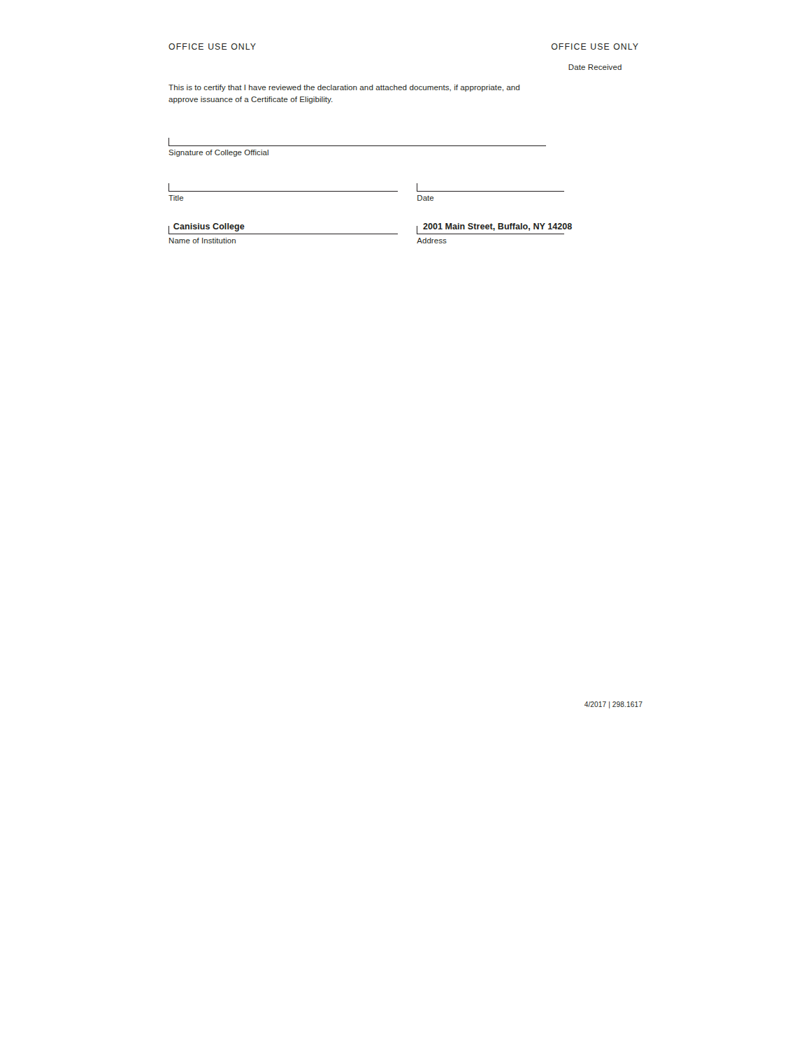OFFICE USE ONLY
OFFICE USE ONLY
Date Received
This is to certify that I have reviewed the declaration and attached documents, if appropriate, and approve issuance of a Certificate of Eligibility.
Signature of College Official
Title
Date
Canisius College
Name of Institution
2001 Main Street, Buffalo, NY 14208
Address
4/2017 | 298.1617